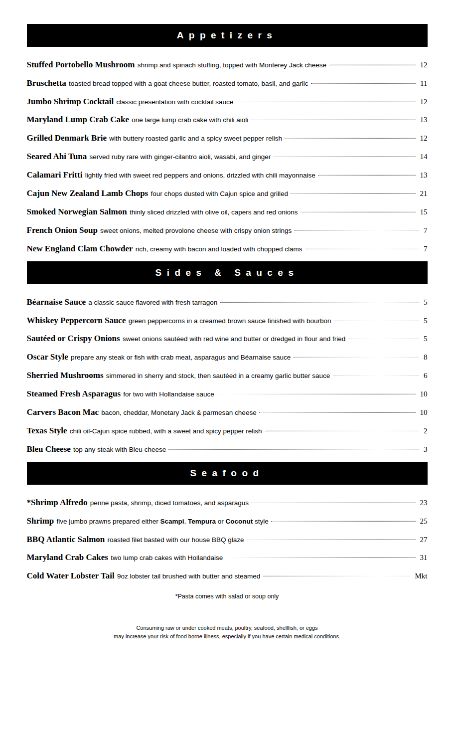Appetizers
Stuffed Portobello Mushroom shrimp and spinach stuffing, topped with Monterey Jack cheese 12
Bruschetta toasted bread topped with a goat cheese butter, roasted tomato, basil, and garlic 11
Jumbo Shrimp Cocktail classic presentation with cocktail sauce 12
Maryland Lump Crab Cake one large lump crab cake with chili aioli 13
Grilled Denmark Brie with buttery roasted garlic and a spicy sweet pepper relish 12
Seared Ahi Tuna served ruby rare with ginger-cilantro aioli, wasabi, and ginger 14
Calamari Fritti lightly fried with sweet red peppers and onions, drizzled with chili mayonnaise 13
Cajun New Zealand Lamb Chops four chops dusted with Cajun spice and grilled 21
Smoked Norwegian Salmon thinly sliced drizzled with olive oil, capers and red onions 15
French Onion Soup sweet onions, melted provolone cheese with crispy onion strings 7
New England Clam Chowder rich, creamy with bacon and loaded with chopped clams 7
Sides & Sauces
Béarnaise Sauce a classic sauce flavored with fresh tarragon 5
Whiskey Peppercorn Sauce green peppercorns in a creamed brown sauce finished with bourbon 5
Sautéed or Crispy Onions sweet onions sautéed with red wine and butter or dredged in flour and fried 5
Oscar Style prepare any steak or fish with crab meat, asparagus and Béarnaise sauce 8
Sherried Mushrooms simmered in sherry and stock, then sautéed in a creamy garlic butter sauce 6
Steamed Fresh Asparagus for two with Hollandaise sauce 10
Carvers Bacon Mac bacon, cheddar, Monetary Jack & parmesan cheese 10
Texas Style chili oil-Cajun spice rubbed, with a sweet and spicy pepper relish 2
Bleu Cheese top any steak with Bleu cheese 3
Seafood
*Shrimp Alfredo penne pasta, shrimp, diced tomatoes, and asparagus 23
Shrimp five jumbo prawns prepared either Scampi, Tempura or Coconut style 25
BBQ Atlantic Salmon roasted filet basted with our house BBQ glaze 27
Maryland Crab Cakes two lump crab cakes with Hollandaise 31
Cold Water Lobster Tail 9oz lobster tail brushed with butter and steamed Mkt
*Pasta comes with salad or soup only
Consuming raw or under cooked meats, poultry, seafood, shellfish, or eggs
may increase your risk of food borne illness, especially if you have certain medical conditions.